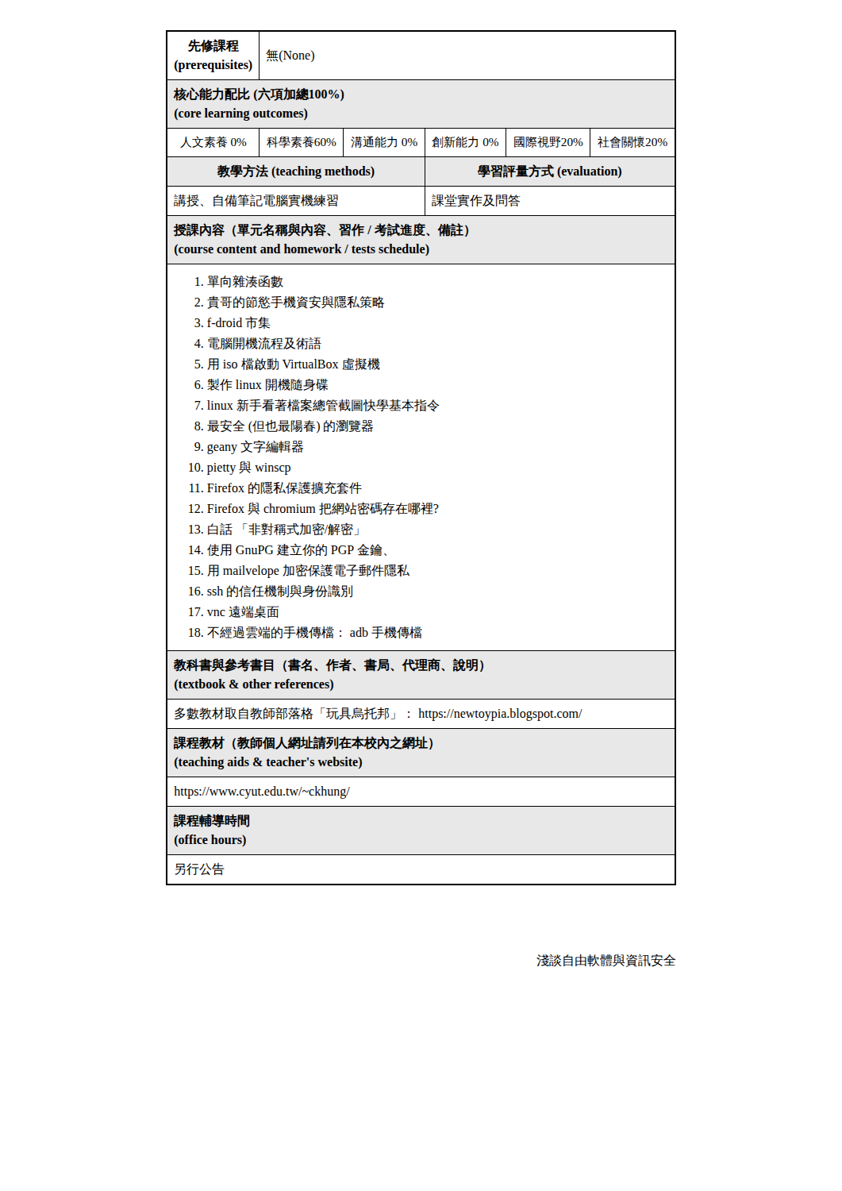| 先修課程 (prerequisites) | 無(None) |
| 核心能力配比 (六項加總100%) (core learning outcomes) |
| 人文素養 0% | 科學素養60% | 溝通能力 0% | 創新能力 0% | 國際視野20% | 社會關懷20% |
| 教學方法 (teaching methods) | 學習評量方式 (evaluation) |
| 講授、自備筆記電腦實機練習 | 課堂實作及問答 |
| 授課內容（單元名稱與內容、習作 / 考試進度、備註） (course content and homework / tests schedule) |
| 單向雜湊函數 貴哥的節慾手機資安與隱私策略 f-droid 市集 電腦開機流程及術語 用 iso 檔啟動 VirtualBox 虛擬機 製作 linux 開機隨身碟 linux 新手看著檔案總管截圖快學基本指令 最安全 (但也最陽春) 的瀏覽器 geany 文字編輯器 pietty 與 winscp Firefox 的隱私保護擴充套件 Firefox 與 chromium 把網站密碼存在哪裡? 白話 「非對稱式加密/解密」 使用 GnuPG 建立你的 PGP 金鑰、 用 mailvelope 加密保護電子郵件隱私 ssh 的信任機制與身份識別 vnc 遠端桌面 不經過雲端的手機傳檔： adb 手機傳檔 |
| 教科書與參考書目（書名、作者、書局、代理商、說明） (textbook & other references) |
| 多數教材取自教師部落格「玩具烏托邦」： https://newtoypia.blogspot.com/ |
| 課程教材（教師個人網址請列在本校內之網址） (teaching aids & teacher's website) |
| https://www.cyut.edu.tw/~ckhung/ |
| 課程輔導時間 (office hours) |
| 另行公告 |
淺談自由軟體與資訊安全